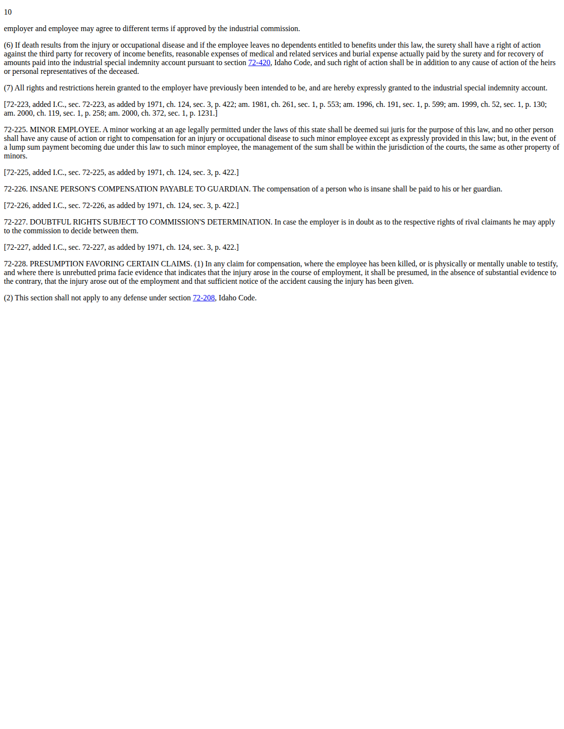10
employer and employee may agree to different terms if approved by the industrial commission.
(6) If death results from the injury or occupational disease and if the employee leaves no dependents entitled to benefits under this law, the surety shall have a right of action against the third party for recovery of income benefits, reasonable expenses of medical and related services and burial expense actually paid by the surety and for recovery of amounts paid into the industrial special indemnity account pursuant to section 72-420, Idaho Code, and such right of action shall be in addition to any cause of action of the heirs or personal representatives of the deceased.
(7) All rights and restrictions herein granted to the employer have previously been intended to be, and are hereby expressly granted to the industrial special indemnity account.
[72-223, added I.C., sec. 72-223, as added by 1971, ch. 124, sec. 3, p. 422; am. 1981, ch. 261, sec. 1, p. 553; am. 1996, ch. 191, sec. 1, p. 599; am. 1999, ch. 52, sec. 1, p. 130; am. 2000, ch. 119, sec. 1, p. 258; am. 2000, ch. 372, sec. 1, p. 1231.]
72-225. MINOR EMPLOYEE. A minor working at an age legally permitted under the laws of this state shall be deemed sui juris for the purpose of this law, and no other person shall have any cause of action or right to compensation for an injury or occupational disease to such minor employee except as expressly provided in this law; but, in the event of a lump sum payment becoming due under this law to such minor employee, the management of the sum shall be within the jurisdiction of the courts, the same as other property of minors.
[72-225, added I.C., sec. 72-225, as added by 1971, ch. 124, sec. 3, p. 422.]
72-226. INSANE PERSON'S COMPENSATION PAYABLE TO GUARDIAN. The compensation of a person who is insane shall be paid to his or her guardian.
[72-226, added I.C., sec. 72-226, as added by 1971, ch. 124, sec. 3, p. 422.]
72-227. DOUBTFUL RIGHTS SUBJECT TO COMMISSION'S DETERMINATION. In case the employer is in doubt as to the respective rights of rival claimants he may apply to the commission to decide between them.
[72-227, added I.C., sec. 72-227, as added by 1971, ch. 124, sec. 3, p. 422.]
72-228. PRESUMPTION FAVORING CERTAIN CLAIMS. (1) In any claim for compensation, where the employee has been killed, or is physically or mentally unable to testify, and where there is unrebutted prima facie evidence that indicates that the injury arose in the course of employment, it shall be presumed, in the absence of substantial evidence to the contrary, that the injury arose out of the employment and that sufficient notice of the accident causing the injury has been given.
(2) This section shall not apply to any defense under section 72-208, Idaho Code.